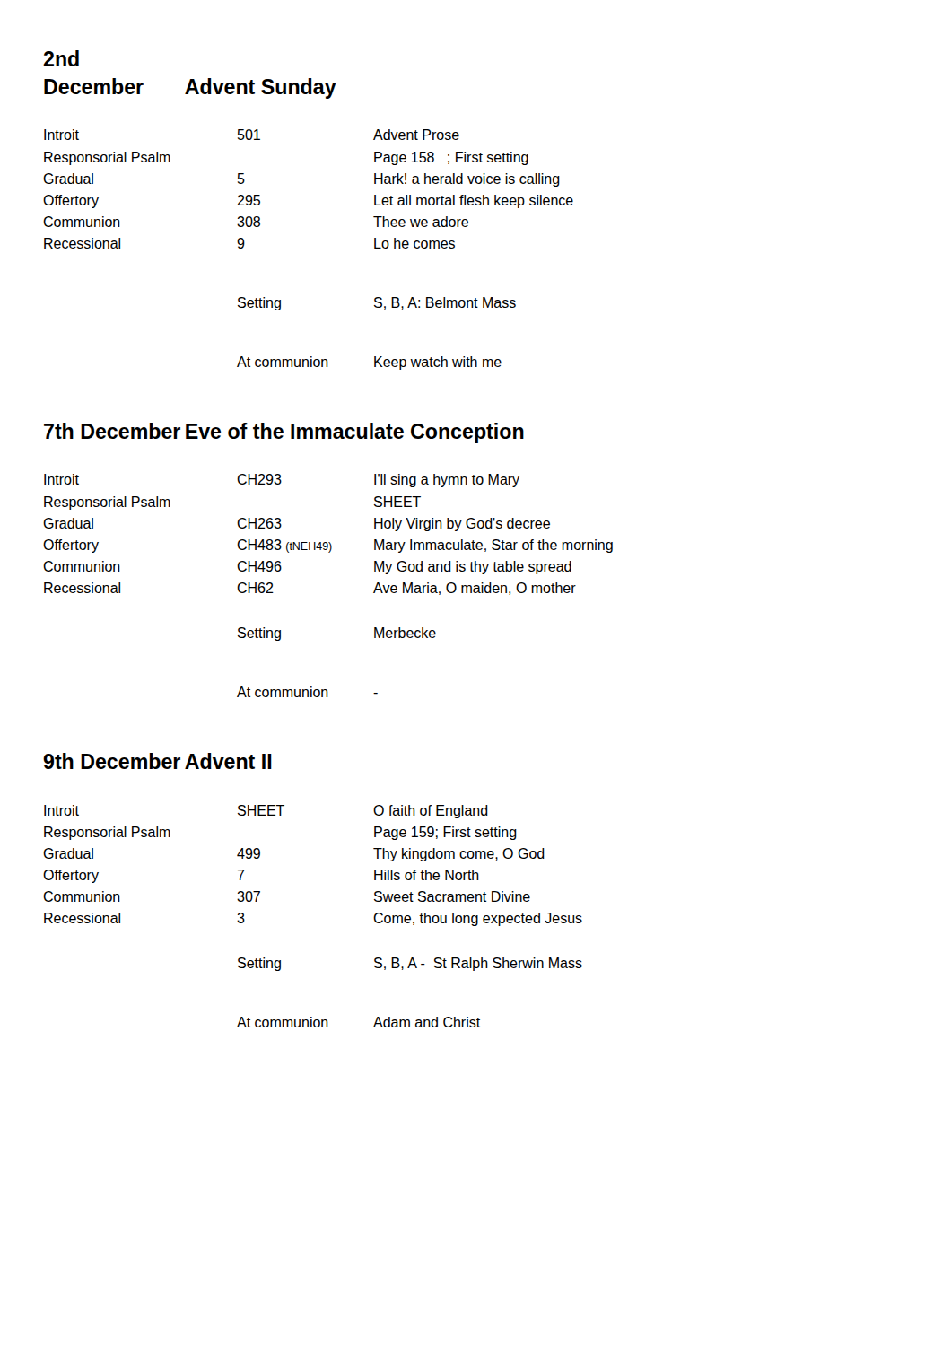2nd December Advent Sunday
| Introit | 501 | Advent Prose |
| Responsorial Psalm | | Page 158 ; First setting |
| Gradual | 5 | Hark! a herald voice is calling |
| Offertory | 295 | Let all mortal flesh keep silence |
| Communion | 308 | Thee we adore |
| Recessional | 9 | Lo he comes |
| | Setting | S, B, A: Belmont Mass |
| | At communion | Keep watch with me |
7th December Eve of the Immaculate Conception
| Introit | CH293 | I'll sing a hymn to Mary |
| Responsorial Psalm | | SHEET |
| Gradual | CH263 | Holy Virgin by God's decree |
| Offertory | CH483 (tNEH49) | Mary Immaculate, Star of the morning |
| Communion | CH496 | My God and is thy table spread |
| Recessional | CH62 | Ave Maria, O maiden, O mother |
| | Setting | Merbecke |
| | At communion | - |
9th December Advent II
| Introit | SHEET | O faith of England |
| Responsorial Psalm | | Page 159; First setting |
| Gradual | 499 | Thy kingdom come, O God |
| Offertory | 7 | Hills of the North |
| Communion | 307 | Sweet Sacrament Divine |
| Recessional | 3 | Come, thou long expected Jesus |
| | Setting | S, B, A - St Ralph Sherwin Mass |
| | At communion | Adam and Christ |